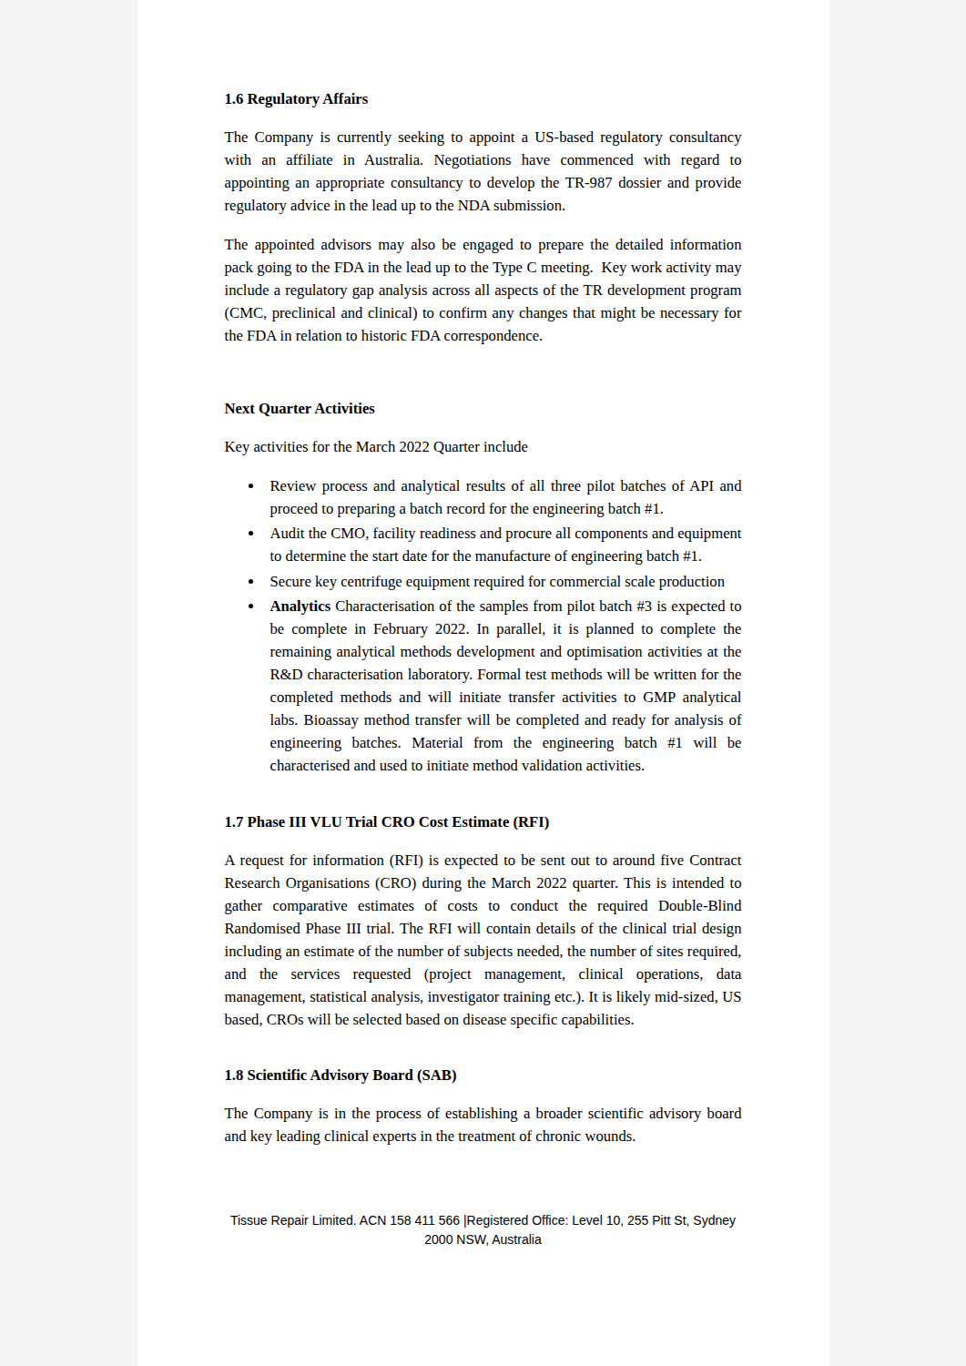1.6 Regulatory Affairs
The Company is currently seeking to appoint a US-based regulatory consultancy with an affiliate in Australia. Negotiations have commenced with regard to appointing an appropriate consultancy to develop the TR-987 dossier and provide regulatory advice in the lead up to the NDA submission.
The appointed advisors may also be engaged to prepare the detailed information pack going to the FDA in the lead up to the Type C meeting. Key work activity may include a regulatory gap analysis across all aspects of the TR development program (CMC, preclinical and clinical) to confirm any changes that might be necessary for the FDA in relation to historic FDA correspondence.
Next Quarter Activities
Key activities for the March 2022 Quarter include
Review process and analytical results of all three pilot batches of API and proceed to preparing a batch record for the engineering batch #1.
Audit the CMO, facility readiness and procure all components and equipment to determine the start date for the manufacture of engineering batch #1.
Secure key centrifuge equipment required for commercial scale production
Analytics Characterisation of the samples from pilot batch #3 is expected to be complete in February 2022. In parallel, it is planned to complete the remaining analytical methods development and optimisation activities at the R&D characterisation laboratory. Formal test methods will be written for the completed methods and will initiate transfer activities to GMP analytical labs. Bioassay method transfer will be completed and ready for analysis of engineering batches. Material from the engineering batch #1 will be characterised and used to initiate method validation activities.
1.7 Phase III VLU Trial CRO Cost Estimate (RFI)
A request for information (RFI) is expected to be sent out to around five Contract Research Organisations (CRO) during the March 2022 quarter. This is intended to gather comparative estimates of costs to conduct the required Double-Blind Randomised Phase III trial. The RFI will contain details of the clinical trial design including an estimate of the number of subjects needed, the number of sites required, and the services requested (project management, clinical operations, data management, statistical analysis, investigator training etc.). It is likely mid-sized, US based, CROs will be selected based on disease specific capabilities.
1.8 Scientific Advisory Board (SAB)
The Company is in the process of establishing a broader scientific advisory board and key leading clinical experts in the treatment of chronic wounds.
Tissue Repair Limited. ACN 158 411 566 |Registered Office: Level 10, 255 Pitt St, Sydney 2000 NSW, Australia